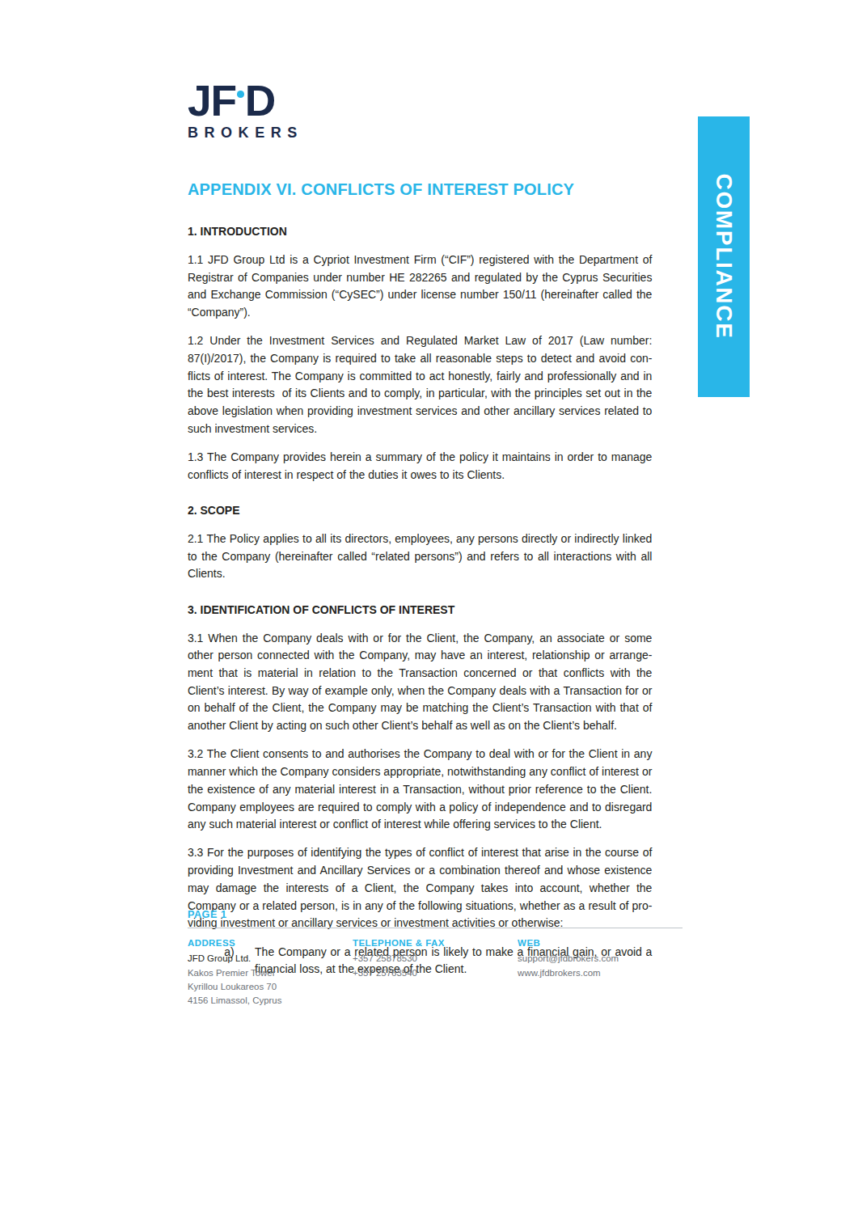COMPLIANCE
JF D
BROKERS
APPENDIX VI. CONFLICTS OF INTEREST POLICY
1. INTRODUCTION
1.1 JFD Group Ltd is a Cypriot Investment Firm (“CIF”) registered with the Department of Registrar of Companies under number HE 282265 and regulated by the Cyprus Securities and Exchange Commission (“CySEC”) under license number 150/11 (hereinafter called the “Company”).
1.2 Under the Investment Services and Regulated Market Law of 2017 (Law number: 87(I)/2017), the Company is required to take all reasonable steps to detect and avoid conflicts of interest. The Company is committed to act honestly, fairly and professionally and in the best interests of its Clients and to comply, in particular, with the principles set out in the above legislation when providing investment services and other ancillary services related to such investment services.
1.3 The Company provides herein a summary of the policy it maintains in order to manage conflicts of interest in respect of the duties it owes to its Clients.
2. SCOPE
2.1 The Policy applies to all its directors, employees, any persons directly or indirectly linked to the Company (hereinafter called “related persons”) and refers to all interactions with all Clients.
3. IDENTIFICATION OF CONFLICTS OF INTEREST
3.1 When the Company deals with or for the Client, the Company, an associate or some other person connected with the Company, may have an interest, relationship or arrangement that is material in relation to the Transaction concerned or that conflicts with the Client’s interest. By way of example only, when the Company deals with a Transaction for or on behalf of the Client, the Company may be matching the Client’s Transaction with that of another Client by acting on such other Client’s behalf as well as on the Client’s behalf.
3.2 The Client consents to and authorises the Company to deal with or for the Client in any manner which the Company considers appropriate, notwithstanding any conflict of interest or the existence of any material interest in a Transaction, without prior reference to the Client. Company employees are required to comply with a policy of independence and to disregard any such material interest or conflict of interest while offering services to the Client.
3.3 For the purposes of identifying the types of conflict of interest that arise in the course of providing Investment and Ancillary Services or a combination thereof and whose existence may damage the interests of a Client, the Company takes into account, whether the Company or a related person, is in any of the following situations, whether as a result of providing investment or ancillary services or investment activities or otherwise:
a) The Company or a related person is likely to make a financial gain, or avoid a financial loss, at the expense of the Client.
PAGE 1
ADDRESS
JFD Group Ltd.
Kakos Premier Tower
Kyrillou Loukareos 70
4156 Limassol, Cyprus
TELEPHONE & FAX
+357 25878530
+357 25763540
WEB
support@jfdbrokers.com
www.jfdbrokers.com